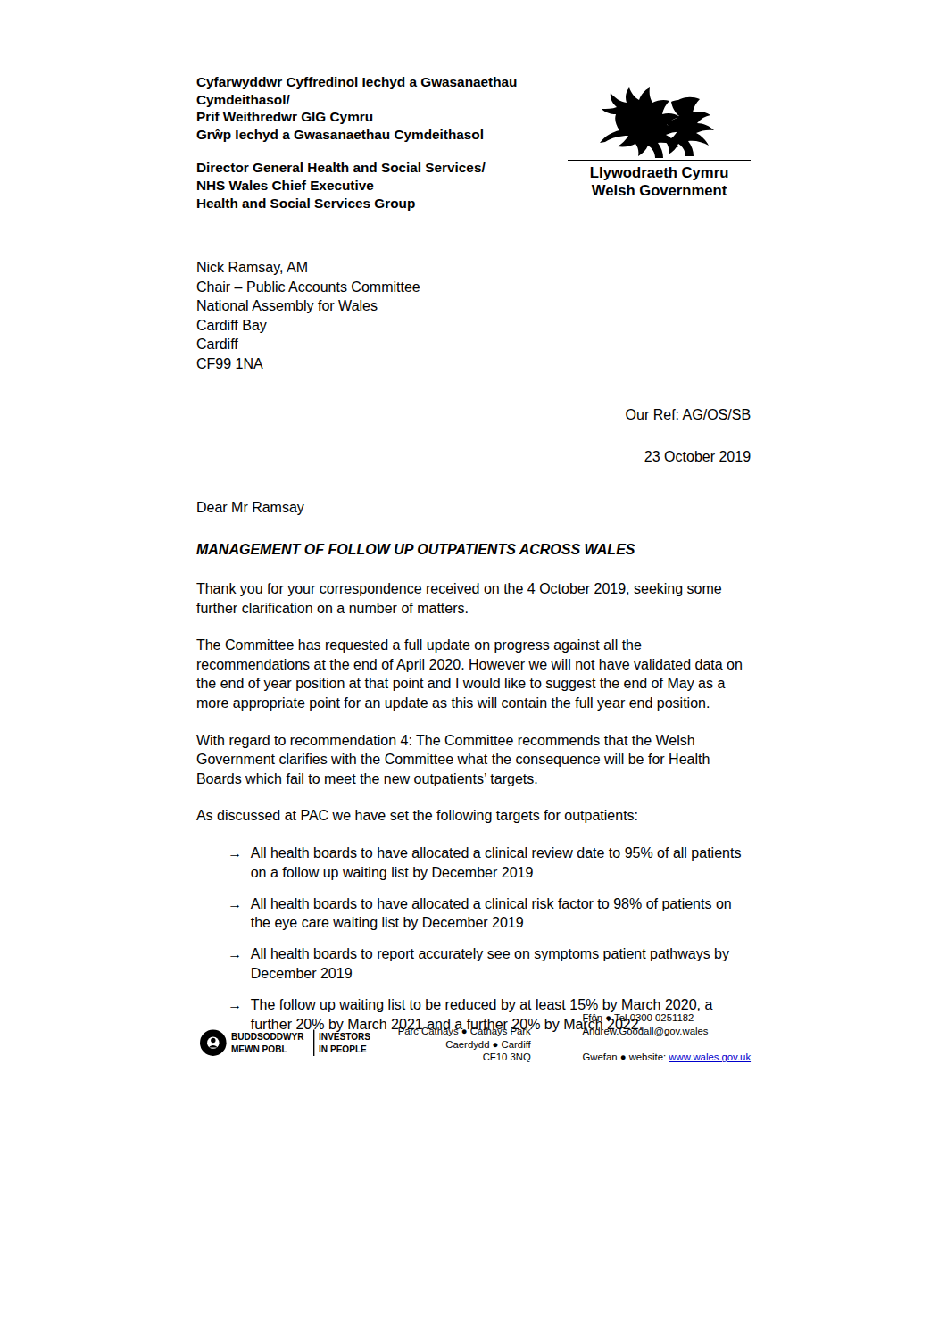Cyfarwyddwr Cyffredinol Iechyd a Gwasanaethau Cymdeithasol/
Prif Weithredwr GIG Cymru
Grŵp Iechyd a Gwasanaethau Cymdeithasol
Director General Health and Social Services/
NHS Wales Chief Executive
Health and Social Services Group
Llywodraeth Cymru
Welsh Government
Nick Ramsay, AM
Chair – Public Accounts Committee
National Assembly for Wales
Cardiff Bay
Cardiff
CF99 1NA
Our Ref: AG/OS/SB
23 October 2019
Dear Mr Ramsay
MANAGEMENT OF FOLLOW UP OUTPATIENTS ACROSS WALES
Thank you for your correspondence received on the 4 October 2019, seeking some further clarification on a number of matters.
The Committee has requested a full update on progress against all the recommendations at the end of April 2020. However we will not have validated data on the end of year position at that point and I would like to suggest the end of May as a more appropriate point for an update as this will contain the full year end position.
With regard to recommendation 4: The Committee recommends that the Welsh Government clarifies with the Committee what the consequence will be for Health Boards which fail to meet the new outpatients’ targets.
As discussed at PAC we have set the following targets for outpatients:
All health boards to have allocated a clinical review date to 95% of all patients on a follow up waiting list by December 2019
All health boards to have allocated a clinical risk factor to 98% of patients on the eye care waiting list by December 2019
All health boards to report accurately see on symptoms patient pathways by December 2019
The follow up waiting list to be reduced by at least 15% by March 2020, a further 20% by March 2021 and a further 20% by March 2022.
BUDDSODDWYR MEWN POBL INVESTORS IN PEOPLE
Parc Cathays ● Cathays Park
Caerdydd ● Cardiff
CF10 3NQ
Ffôn ● Tel 0300 0251182
Andrew.Goodall@gov.wales
Gwefan ● website: www.wales.gov.uk